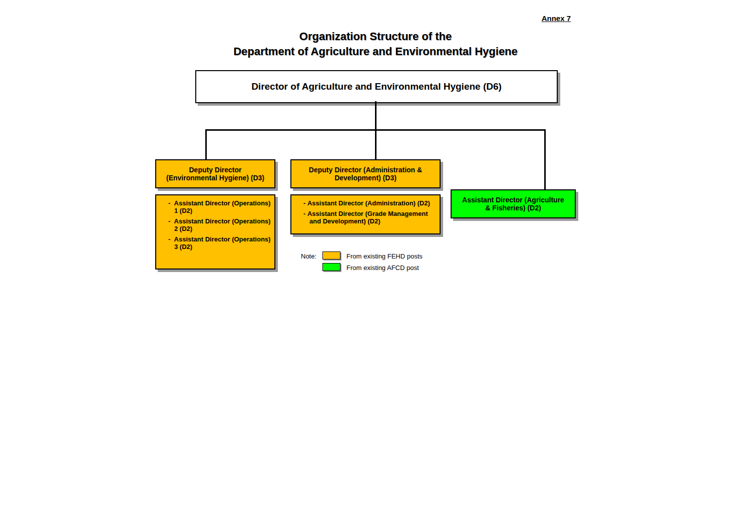Annex 7
Organization Structure of the
Department of Agriculture and Environmental Hygiene
Director of Agriculture and Environmental Hygiene (D6)
Deputy Director
(Environmental Hygiene) (D3)
Deputy Director (Administration &
Development) (D3)
Assistant Director (Agriculture
& Fisheries) (D2)
- Assistant Director (Operations) 1 (D2)
- Assistant Director (Operations) 2 (D2)
- Assistant Director (Operations) 3 (D2)
- Assistant Director (Administration) (D2)
- Assistant Director (Grade Management and Development) (D2)
| Note: | | From existing FEHD posts |
| | | From existing AFCD post |